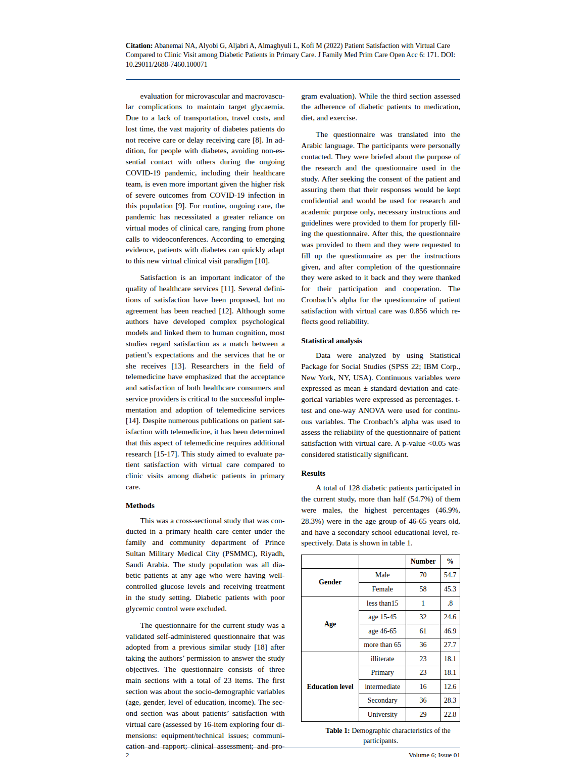Citation: Abanemai NA, Alyobi G, Aljabri A, Almaghyuli L, Kofi M (2022) Patient Satisfaction with Virtual Care Compared to Clinic Visit among Diabetic Patients in Primary Care. J Family Med Prim Care Open Acc 6: 171. DOI: 10.29011/2688-7460.100071
evaluation for microvascular and macrovascular complications to maintain target glycaemia. Due to a lack of transportation, travel costs, and lost time, the vast majority of diabetes patients do not receive care or delay receiving care [8]. In addition, for people with diabetes, avoiding non-essential contact with others during the ongoing COVID-19 pandemic, including their healthcare team, is even more important given the higher risk of severe outcomes from COVID-19 infection in this population [9]. For routine, ongoing care, the pandemic has necessitated a greater reliance on virtual modes of clinical care, ranging from phone calls to videoconferences. According to emerging evidence, patients with diabetes can quickly adapt to this new virtual clinical visit paradigm [10].
Satisfaction is an important indicator of the quality of healthcare services [11]. Several definitions of satisfaction have been proposed, but no agreement has been reached [12]. Although some authors have developed complex psychological models and linked them to human cognition, most studies regard satisfaction as a match between a patient’s expectations and the services that he or she receives [13]. Researchers in the field of telemedicine have emphasized that the acceptance and satisfaction of both healthcare consumers and service providers is critical to the successful implementation and adoption of telemedicine services [14]. Despite numerous publications on patient satisfaction with telemedicine, it has been determined that this aspect of telemedicine requires additional research [15-17]. This study aimed to evaluate patient satisfaction with virtual care compared to clinic visits among diabetic patients in primary care.
Methods
This was a cross-sectional study that was conducted in a primary health care center under the family and community department of Prince Sultan Military Medical City (PSMMC), Riyadh, Saudi Arabia. The study population was all diabetic patients at any age who were having well-controlled glucose levels and receiving treatment in the study setting. Diabetic patients with poor glycemic control were excluded.
The questionnaire for the current study was a validated self-administered questionnaire that was adopted from a previous similar study [18] after taking the authors’ permission to answer the study objectives. The questionnaire consists of three main sections with a total of 23 items. The first section was about the socio-demographic variables (age, gender, level of education, income). The second section was about patients’ satisfaction with virtual care (assessed by 16-item exploring four dimensions: equipment/technical issues; communication and rapport; clinical assessment; and program evaluation). While the third section assessed the adherence of diabetic patients to medication, diet, and exercise.
The questionnaire was translated into the Arabic language. The participants were personally contacted. They were briefed about the purpose of the research and the questionnaire used in the study. After seeking the consent of the patient and assuring them that their responses would be kept confidential and would be used for research and academic purpose only, necessary instructions and guidelines were provided to them for properly filling the questionnaire. After this, the questionnaire was provided to them and they were requested to fill up the questionnaire as per the instructions given, and after completion of the questionnaire they were asked to it back and they were thanked for their participation and cooperation. The Cronbach’s alpha for the questionnaire of patient satisfaction with virtual care was 0.856 which reflects good reliability.
Statistical analysis
Data were analyzed by using Statistical Package for Social Studies (SPSS 22; IBM Corp., New York, NY, USA). Continuous variables were expressed as mean ± standard deviation and categorical variables were expressed as percentages. t-test and one-way ANOVA were used for continuous variables. The Cronbach’s alpha was used to assess the reliability of the questionnaire of patient satisfaction with virtual care. A p-value <0.05 was considered statistically significant.
Results
A total of 128 diabetic patients participated in the current study, more than half (54.7%) of them were males, the highest percentages (46.9%, 28.3%) were in the age group of 46-65 years old, and have a secondary school educational level, respectively. Data is shown in table 1.
| | | Number | % |
| --- | --- | --- | --- |
| Gender | Male | 70 | 54.7 |
| Female | 58 | 45.3 |
| Age | less than15 | 1 | .8 |
| age 15-45 | 32 | 24.6 |
| age 46-65 | 61 | 46.9 |
| more than 65 | 36 | 27.7 |
| Education level | illiterate | 23 | 18.1 |
| Primary | 23 | 18.1 |
| intermediate | 16 | 12.6 |
| Secondary | 36 | 28.3 |
| University | 29 | 22.8 |
Table 1: Demographic characteristics of the participants.
2 Volume 6; Issue 01